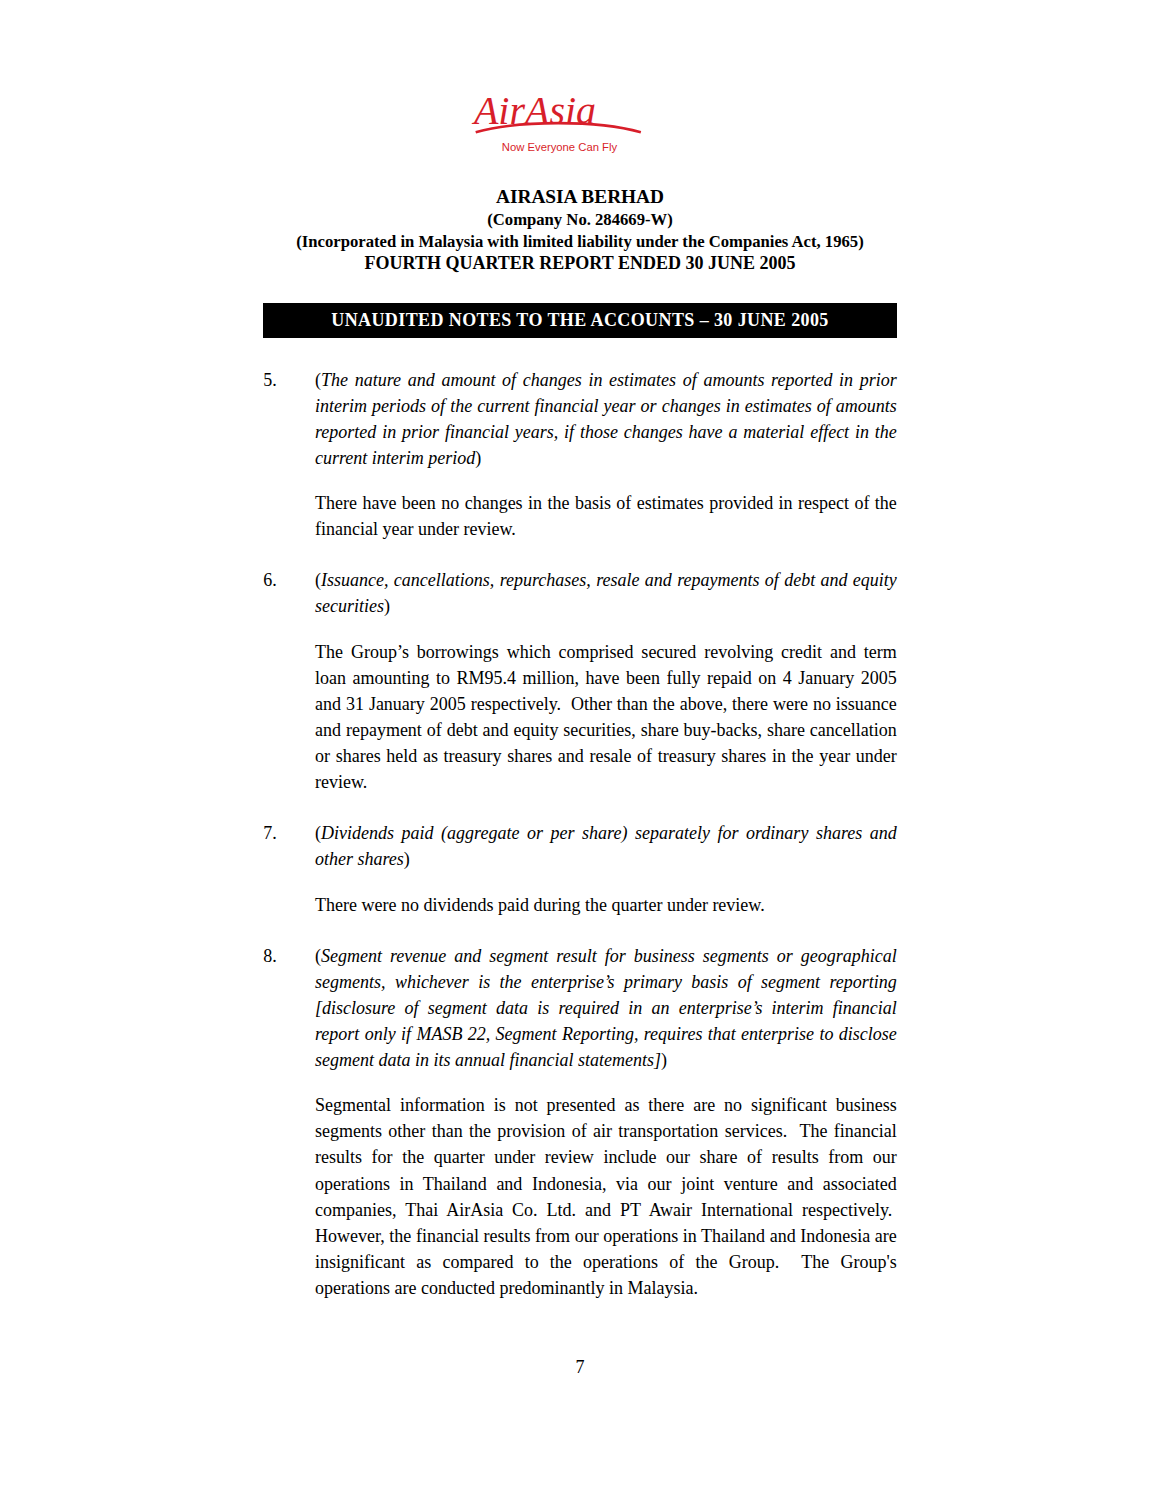AIRASIA BERHAD
(Company No. 284669-W)
(Incorporated in Malaysia with limited liability under the Companies Act, 1965)
FOURTH QUARTER REPORT ENDED 30 JUNE 2005
UNAUDITED NOTES TO THE ACCOUNTS – 30 JUNE 2005
5.
(The nature and amount of changes in estimates of amounts reported in prior interim periods of the current financial year or changes in estimates of amounts reported in prior financial years, if those changes have a material effect in the current interim period)
There have been no changes in the basis of estimates provided in respect of the financial year under review.
6.
(Issuance, cancellations, repurchases, resale and repayments of debt and equity securities)
The Group’s borrowings which comprised secured revolving credit and term loan amounting to RM95.4 million, have been fully repaid on 4 January 2005 and 31 January 2005 respectively. Other than the above, there were no issuance and repayment of debt and equity securities, share buy-backs, share cancellation or shares held as treasury shares and resale of treasury shares in the year under review.
7.
(Dividends paid (aggregate or per share) separately for ordinary shares and other shares)
There were no dividends paid during the quarter under review.
8.
(Segment revenue and segment result for business segments or geographical segments, whichever is the enterprise’s primary basis of segment reporting [disclosure of segment data is required in an enterprise’s interim financial report only if MASB 22, Segment Reporting, requires that enterprise to disclose segment data in its annual financial statements])
Segmental information is not presented as there are no significant business segments other than the provision of air transportation services. The financial results for the quarter under review include our share of results from our operations in Thailand and Indonesia, via our joint venture and associated companies, Thai AirAsia Co. Ltd. and PT Awair International respectively. However, the financial results from our operations in Thailand and Indonesia are insignificant as compared to the operations of the Group. The Group's operations are conducted predominantly in Malaysia.
7